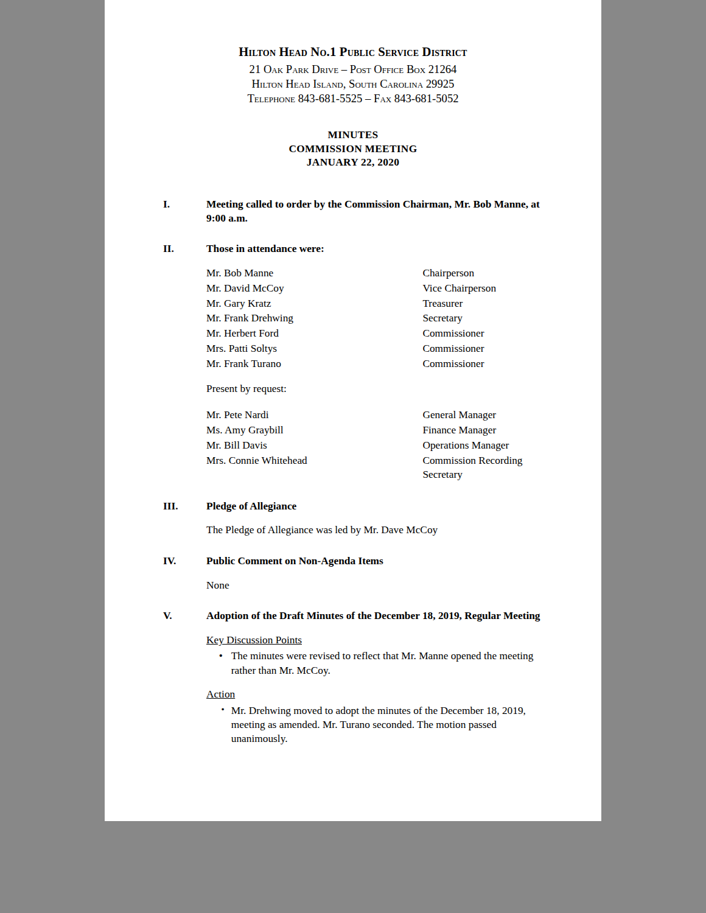Hilton Head No.1 Public Service District
21 Oak Park Drive – Post Office Box 21264
Hilton Head Island, South Carolina 29925
Telephone 843-681-5525 – Fax 843-681-5052
MINUTES
COMMISSION MEETING
JANUARY 22, 2020
I. Meeting called to order by the Commission Chairman, Mr. Bob Manne, at 9:00 a.m.
II. Those in attendance were:
| Mr. Bob Manne | Chairperson |
| Mr. David McCoy | Vice Chairperson |
| Mr. Gary Kratz | Treasurer |
| Mr. Frank Drehwing | Secretary |
| Mr. Herbert Ford | Commissioner |
| Mrs. Patti Soltys | Commissioner |
| Mr. Frank Turano | Commissioner |
Present by request:
| Mr. Pete Nardi | General Manager |
| Ms. Amy Graybill | Finance Manager |
| Mr. Bill Davis | Operations Manager |
| Mrs. Connie Whitehead | Commission Recording Secretary |
III. Pledge of Allegiance
The Pledge of Allegiance was led by Mr. Dave McCoy
IV. Public Comment on Non-Agenda Items
None
V. Adoption of the Draft Minutes of the December 18, 2019, Regular Meeting
Key Discussion Points
The minutes were revised to reflect that Mr. Manne opened the meeting rather than Mr. McCoy.
Action
Mr. Drehwing moved to adopt the minutes of the December 18, 2019, meeting as amended. Mr. Turano seconded. The motion passed unanimously.